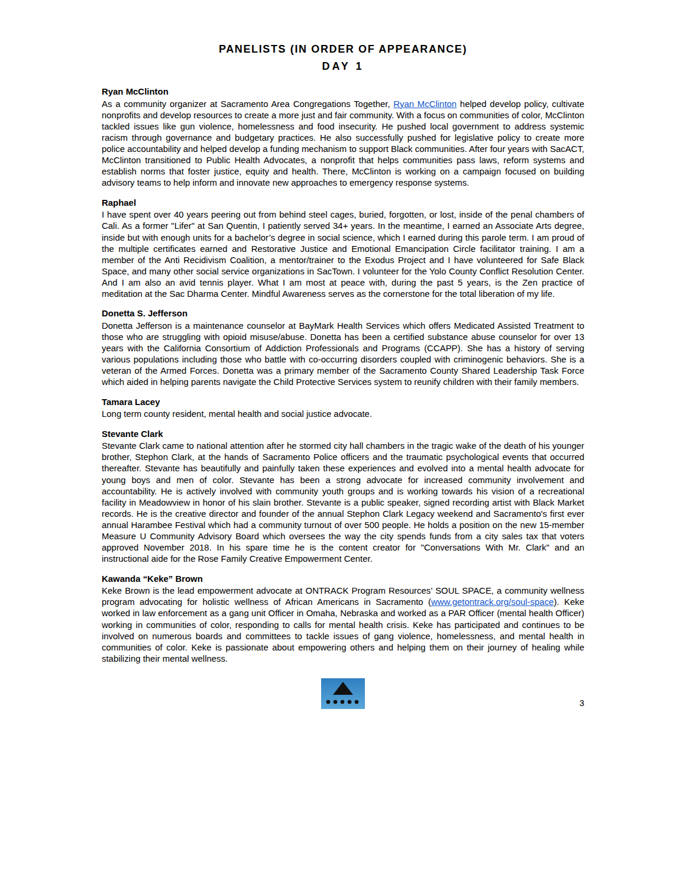Panelists (in order of appearance)
Day 1
Ryan McClinton
As a community organizer at Sacramento Area Congregations Together, Ryan McClinton helped develop policy, cultivate nonprofits and develop resources to create a more just and fair community. With a focus on communities of color, McClinton tackled issues like gun violence, homelessness and food insecurity. He pushed local government to address systemic racism through governance and budgetary practices. He also successfully pushed for legislative policy to create more police accountability and helped develop a funding mechanism to support Black communities. After four years with SacACT, McClinton transitioned to Public Health Advocates, a nonprofit that helps communities pass laws, reform systems and establish norms that foster justice, equity and health. There, McClinton is working on a campaign focused on building advisory teams to help inform and innovate new approaches to emergency response systems.
Raphael
I have spent over 40 years peering out from behind steel cages, buried, forgotten, or lost, inside of the penal chambers of Cali. As a former "Lifer" at San Quentin, I patiently served 34+ years. In the meantime, I earned an Associate Arts degree, inside but with enough units for a bachelor’s degree in social science, which I earned during this parole term. I am proud of the multiple certificates earned and Restorative Justice and Emotional Emancipation Circle facilitator training. I am a member of the Anti Recidivism Coalition, a mentor/trainer to the Exodus Project and I have volunteered for Safe Black Space, and many other social service organizations in SacTown. I volunteer for the Yolo County Conflict Resolution Center. And I am also an avid tennis player. What I am most at peace with, during the past 5 years, is the Zen practice of meditation at the Sac Dharma Center. Mindful Awareness serves as the cornerstone for the total liberation of my life.
Donetta S. Jefferson
Donetta Jefferson is a maintenance counselor at BayMark Health Services which offers Medicated Assisted Treatment to those who are struggling with opioid misuse/abuse. Donetta has been a certified substance abuse counselor for over 13 years with the California Consortium of Addiction Professionals and Programs (CCAPP). She has a history of serving various populations including those who battle with co-occurring disorders coupled with criminogenic behaviors. She is a veteran of the Armed Forces. Donetta was a primary member of the Sacramento County Shared Leadership Task Force which aided in helping parents navigate the Child Protective Services system to reunify children with their family members.
Tamara Lacey
Long term county resident, mental health and social justice advocate.
Stevante Clark
Stevante Clark came to national attention after he stormed city hall chambers in the tragic wake of the death of his younger brother, Stephon Clark, at the hands of Sacramento Police officers and the traumatic psychological events that occurred thereafter. Stevante has beautifully and painfully taken these experiences and evolved into a mental health advocate for young boys and men of color. Stevante has been a strong advocate for increased community involvement and accountability. He is actively involved with community youth groups and is working towards his vision of a recreational facility in Meadowview in honor of his slain brother. Stevante is a public speaker, signed recording artist with Black Market records. He is the creative director and founder of the annual Stephon Clark Legacy weekend and Sacramento's first ever annual Harambee Festival which had a community turnout of over 500 people. He holds a position on the new 15-member Measure U Community Advisory Board which oversees the way the city spends funds from a city sales tax that voters approved November 2018. In his spare time he is the content creator for "Conversations With Mr. Clark" and an instructional aide for the Rose Family Creative Empowerment Center.
Kawanda “Keke” Brown
Keke Brown is the lead empowerment advocate at ONTRACK Program Resources’ SOUL SPACE, a community wellness program advocating for holistic wellness of African Americans in Sacramento (www.getontrack.org/soul-space). Keke worked in law enforcement as a gang unit Officer in Omaha, Nebraska and worked as a PAR Officer (mental health Officer) working in communities of color, responding to calls for mental health crisis. Keke has participated and continues to be involved on numerous boards and committees to tackle issues of gang violence, homelessness, and mental health in communities of color. Keke is passionate about empowering others and helping them on their journey of healing while stabilizing their mental wellness.
3